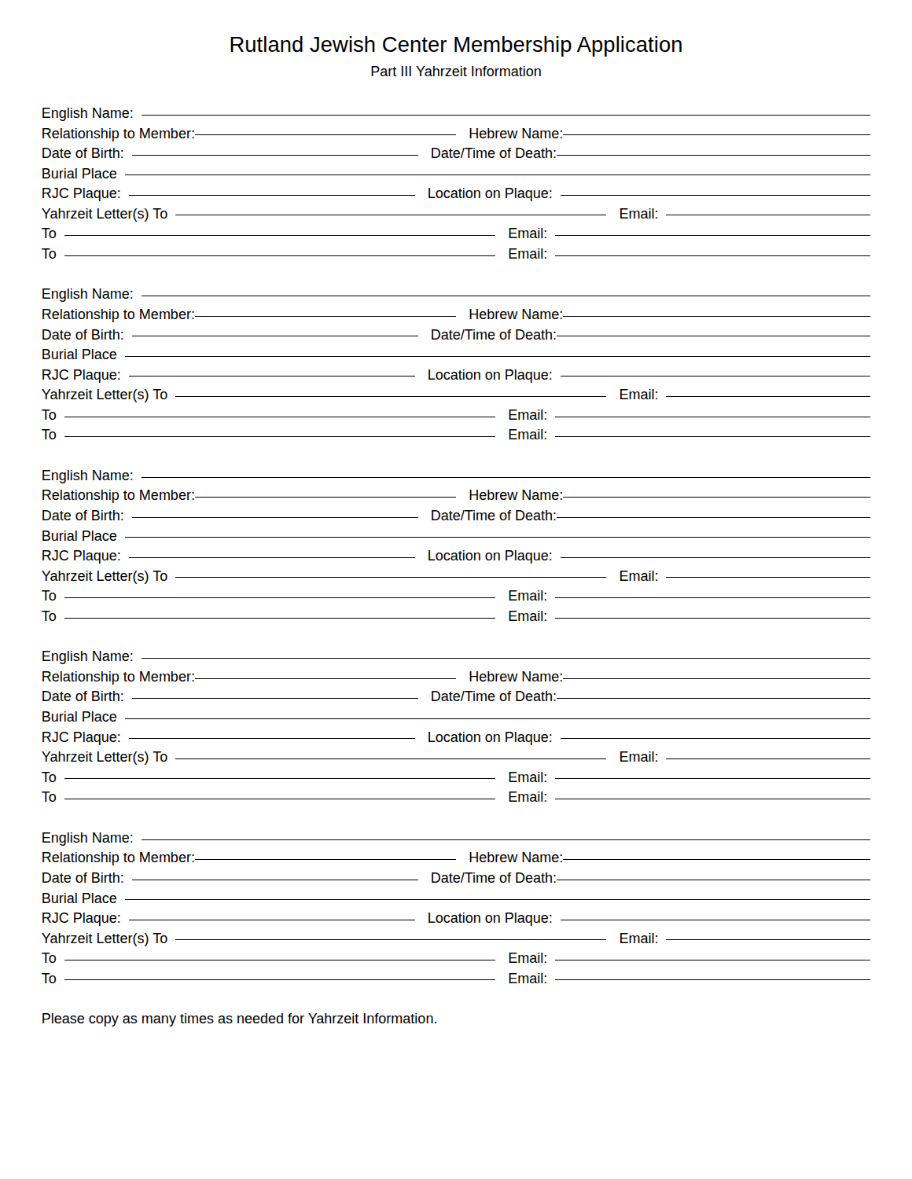Rutland Jewish Center Membership Application
Part III Yahrzeit Information
English Name:
Relationship to Member: Hebrew Name:
Date of Birth: Date/Time of Death:
Burial Place
RJC Plaque: Location on Plaque:
Yahrzeit Letter(s) To Email:
To Email:
To Email:
English Name:
Relationship to Member: Hebrew Name:
Date of Birth: Date/Time of Death:
Burial Place
RJC Plaque: Location on Plaque:
Yahrzeit Letter(s) To Email:
To Email:
To Email:
English Name:
Relationship to Member: Hebrew Name:
Date of Birth: Date/Time of Death:
Burial Place
RJC Plaque: Location on Plaque:
Yahrzeit Letter(s) To Email:
To Email:
To Email:
English Name:
Relationship to Member: Hebrew Name:
Date of Birth: Date/Time of Death:
Burial Place
RJC Plaque: Location on Plaque:
Yahrzeit Letter(s) To Email:
To Email:
To Email:
English Name:
Relationship to Member: Hebrew Name:
Date of Birth: Date/Time of Death:
Burial Place
RJC Plaque: Location on Plaque:
Yahrzeit Letter(s) To Email:
To Email:
To Email:
Please copy as many times as needed for Yahrzeit Information.